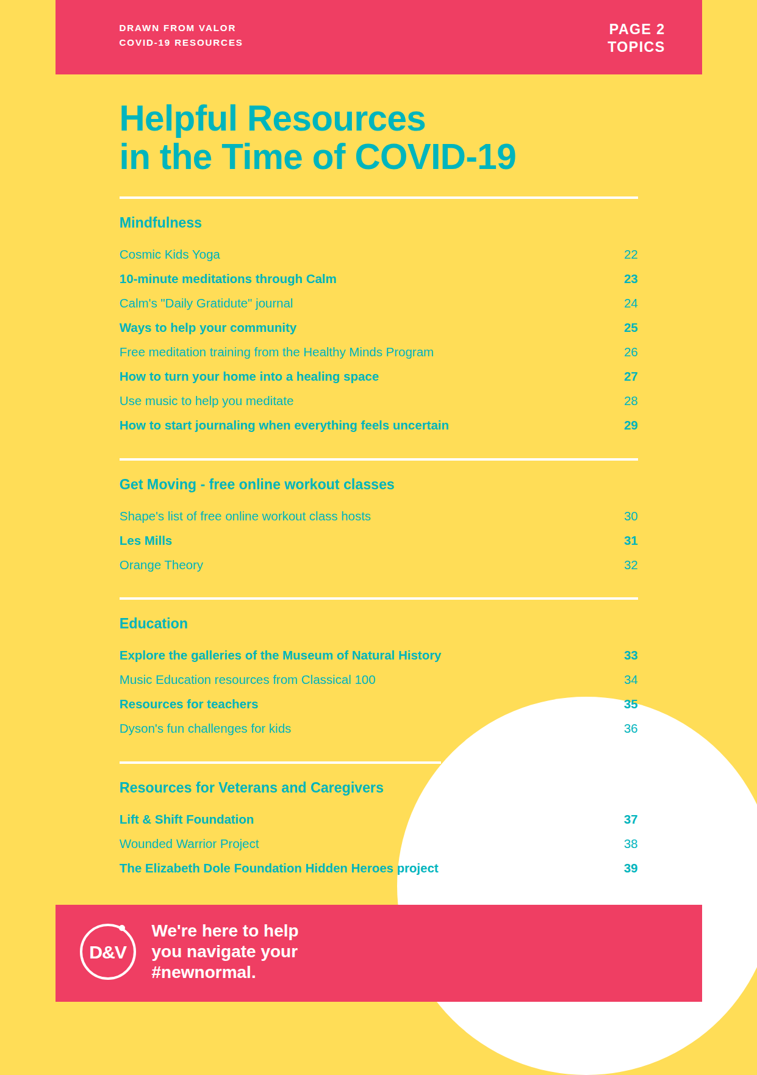Drawn From Valor
COVID-19 Resources
Page 2
Topics
Helpful Resources
in the Time of COVID-19
Mindfulness
Cosmic Kids Yoga 22
10-minute meditations through Calm 23
Calm's "Daily Gratidute" journal 24
Ways to help your community 25
Free meditation training from the Healthy Minds Program 26
How to turn your home into a healing space 27
Use music to help you meditate 28
How to start journaling when everything feels uncertain 29
Get Moving - free online workout classes
Shape's list of free online workout class hosts 30
Les Mills 31
Orange Theory 32
Education
Explore the galleries of the Museum of Natural History 33
Music Education resources from Classical 10034
Resources for teachers 35
Dyson's fun challenges for kids 36
Resources for Veterans and Caregivers
Lift & Shift Foundation 37
Wounded Warrior Project 38
The Elizabeth Dole Foundation Hidden Heroes project 39
D&V
We're here to help
you navigate your
#newnormal.